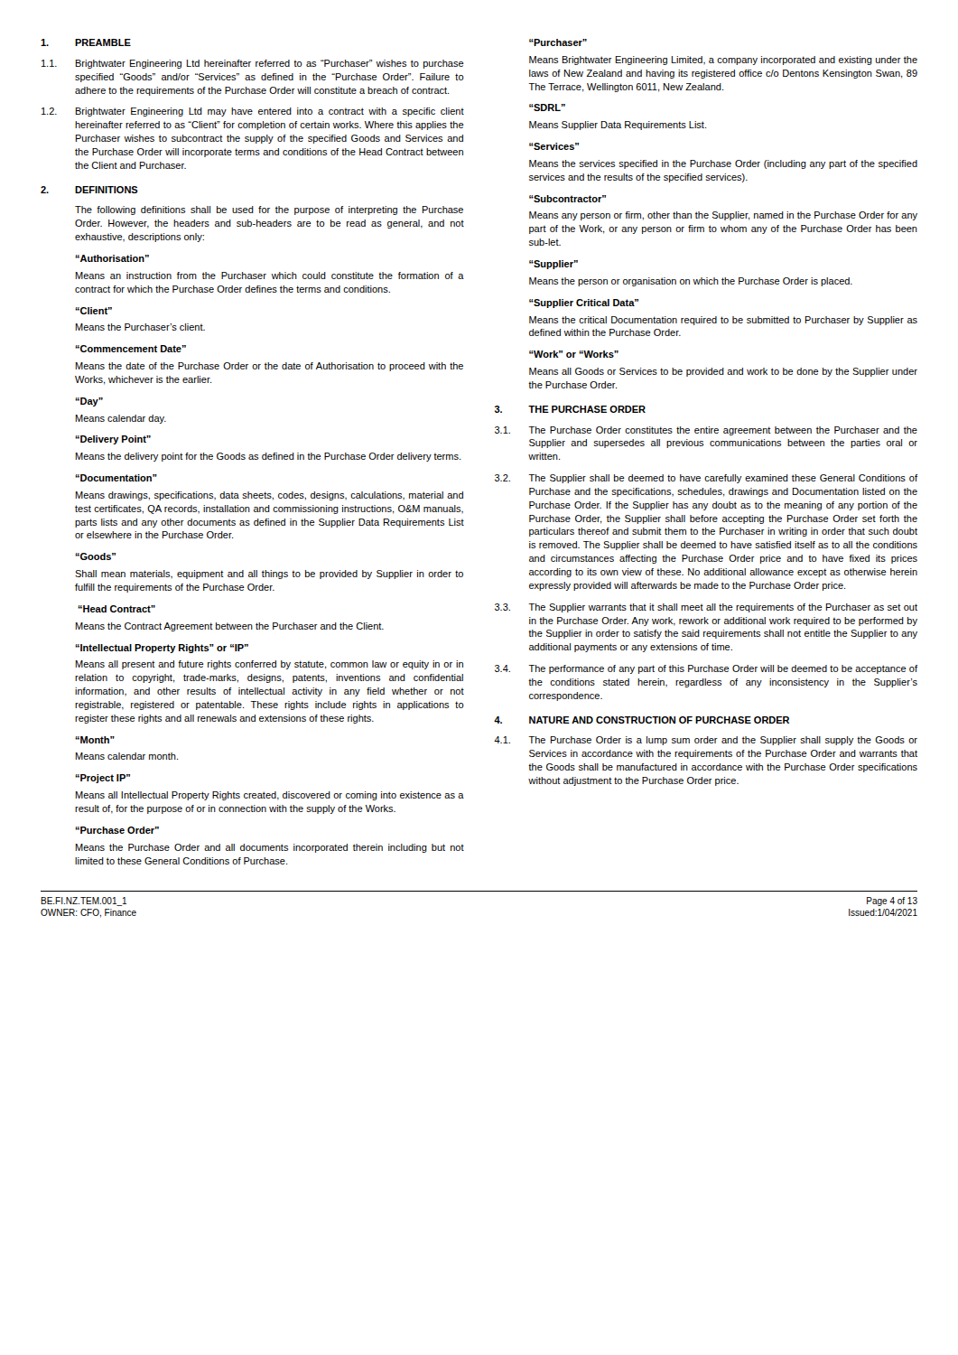1.
Preamble
1.1.
Brightwater Engineering Ltd hereinafter referred to as “Purchaser” wishes to purchase specified “Goods” and/or “Services” as defined in the “Purchase Order”. Failure to adhere to the requirements of the Purchase Order will constitute a breach of contract.
1.2.
Brightwater Engineering Ltd may have entered into a contract with a specific client hereinafter referred to as “Client” for completion of certain works. Where this applies the Purchaser wishes to subcontract the supply of the specified Goods and Services and the Purchase Order will incorporate terms and conditions of the Head Contract between the Client and Purchaser.
2.
Definitions
The following definitions shall be used for the purpose of interpreting the Purchase Order. However, the headers and sub-headers are to be read as general, and not exhaustive, descriptions only:
“Authorisation”
Means an instruction from the Purchaser which could constitute the formation of a contract for which the Purchase Order defines the terms and conditions.
“Client”
Means the Purchaser’s client.
“Commencement Date”
Means the date of the Purchase Order or the date of Authorisation to proceed with the Works, whichever is the earlier.
“Day”
Means calendar day.
“Delivery Point”
Means the delivery point for the Goods as defined in the Purchase Order delivery terms.
“Documentation”
Means drawings, specifications, data sheets, codes, designs, calculations, material and test certificates, QA records, installation and commissioning instructions, O&M manuals, parts lists and any other documents as defined in the Supplier Data Requirements List or elsewhere in the Purchase Order.
“Goods”
Shall mean materials, equipment and all things to be provided by Supplier in order to fulfill the requirements of the Purchase Order.
“Head Contract”
Means the Contract Agreement between the Purchaser and the Client.
“Intellectual Property Rights” or “IP”
Means all present and future rights conferred by statute, common law or equity in or in relation to copyright, trade-marks, designs, patents, inventions and confidential information, and other results of intellectual activity in any field whether or not registrable, registered or patentable. These rights include rights in applications to register these rights and all renewals and extensions of these rights.
“Month”
Means calendar month.
“Project IP”
Means all Intellectual Property Rights created, discovered or coming into existence as a result of, for the purpose of or in connection with the supply of the Works.
“Purchase Order”
Means the Purchase Order and all documents incorporated therein including but not limited to these General Conditions of Purchase.
“Purchaser”
Means Brightwater Engineering Limited, a company incorporated and existing under the laws of New Zealand and having its registered office c/o Dentons Kensington Swan, 89 The Terrace, Wellington 6011, New Zealand.
“SDRL”
Means Supplier Data Requirements List.
“Services”
Means the services specified in the Purchase Order (including any part of the specified services and the results of the specified services).
“Subcontractor”
Means any person or firm, other than the Supplier, named in the Purchase Order for any part of the Work, or any person or firm to whom any of the Purchase Order has been sub-let.
“Supplier”
Means the person or organisation on which the Purchase Order is placed.
“Supplier Critical Data”
Means the critical Documentation required to be submitted to Purchaser by Supplier as defined within the Purchase Order.
“Work” or “Works”
Means all Goods or Services to be provided and work to be done by the Supplier under the Purchase Order.
3.
The Purchase Order
3.1.
The Purchase Order constitutes the entire agreement between the Purchaser and the Supplier and supersedes all previous communications between the parties oral or written.
3.2.
The Supplier shall be deemed to have carefully examined these General Conditions of Purchase and the specifications, schedules, drawings and Documentation listed on the Purchase Order. If the Supplier has any doubt as to the meaning of any portion of the Purchase Order, the Supplier shall before accepting the Purchase Order set forth the particulars thereof and submit them to the Purchaser in writing in order that such doubt is removed. The Supplier shall be deemed to have satisfied itself as to all the conditions and circumstances affecting the Purchase Order price and to have fixed its prices according to its own view of these. No additional allowance except as otherwise herein expressly provided will afterwards be made to the Purchase Order price.
3.3.
The Supplier warrants that it shall meet all the requirements of the Purchaser as set out in the Purchase Order. Any work, rework or additional work required to be performed by the Supplier in order to satisfy the said requirements shall not entitle the Supplier to any additional payments or any extensions of time.
3.4.
The performance of any part of this Purchase Order will be deemed to be acceptance of the conditions stated herein, regardless of any inconsistency in the Supplier’s correspondence.
4.
Nature and Construction of Purchase Order
4.1.
The Purchase Order is a lump sum order and the Supplier shall supply the Goods or Services in accordance with the requirements of the Purchase Order and warrants that the Goods shall be manufactured in accordance with the Purchase Order specifications without adjustment to the Purchase Order price.
BE.FI.NZ.TEM.001_1
OWNER: CFO, Finance
Page 4 of 13
Issued:1/04/2021